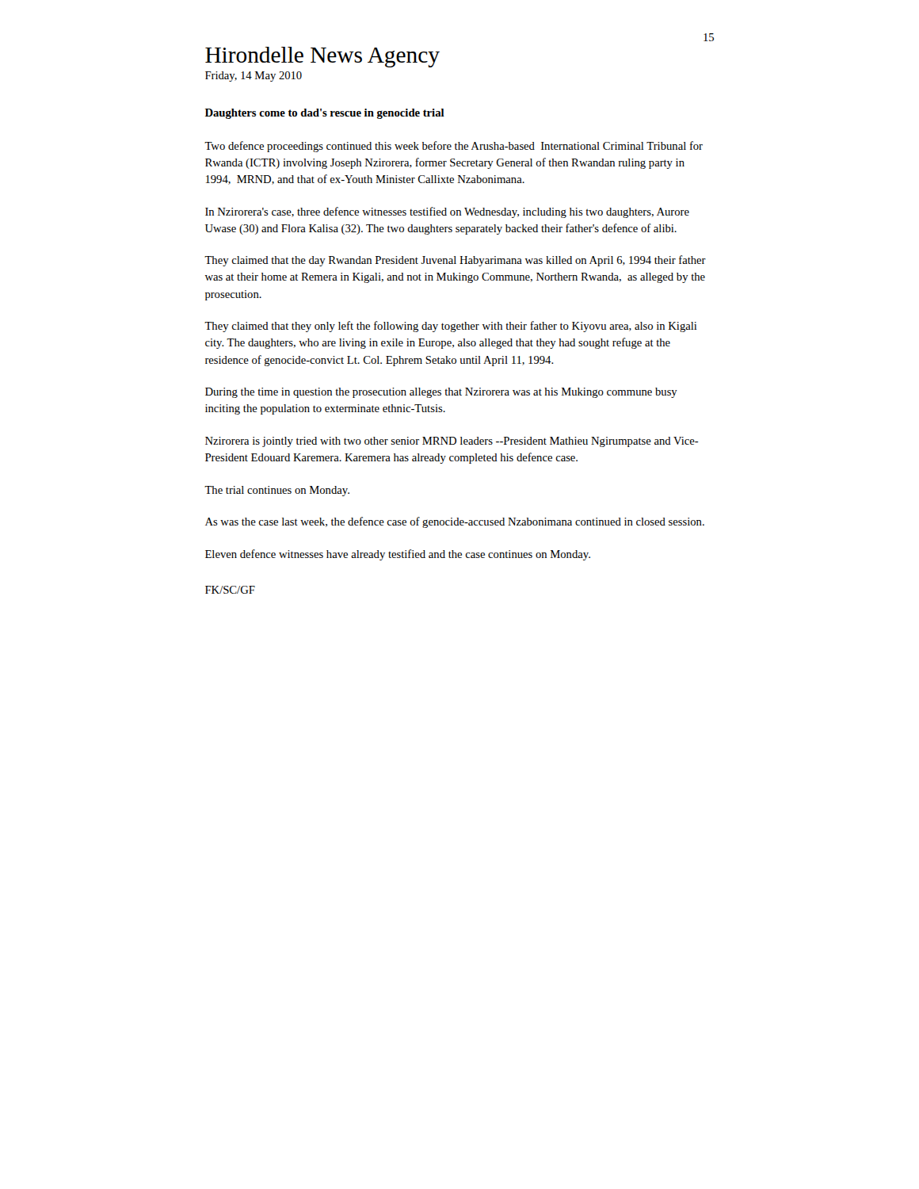15
Hirondelle News Agency
Friday, 14 May 2010
Daughters come to dad's rescue in genocide trial
Two defence proceedings continued this week before the Arusha-based International Criminal Tribunal for Rwanda (ICTR) involving Joseph Nzirorera, former Secretary General of then Rwandan ruling party in 1994, MRND, and that of ex-Youth Minister Callixte Nzabonimana.
In Nzirorera's case, three defence witnesses testified on Wednesday, including his two daughters, Aurore Uwase (30) and Flora Kalisa (32). The two daughters separately backed their father's defence of alibi.
They claimed that the day Rwandan President Juvenal Habyarimana was killed on April 6, 1994 their father was at their home at Remera in Kigali, and not in Mukingo Commune, Northern Rwanda, as alleged by the prosecution.
They claimed that they only left the following day together with their father to Kiyovu area, also in Kigali city. The daughters, who are living in exile in Europe, also alleged that they had sought refuge at the residence of genocide-convict Lt. Col. Ephrem Setako until April 11, 1994.
During the time in question the prosecution alleges that Nzirorera was at his Mukingo commune busy inciting the population to exterminate ethnic-Tutsis.
Nzirorera is jointly tried with two other senior MRND leaders --President Mathieu Ngirumpatse and Vice-President Edouard Karemera. Karemera has already completed his defence case.
The trial continues on Monday.
As was the case last week, the defence case of genocide-accused Nzabonimana continued in closed session.
Eleven defence witnesses have already testified and the case continues on Monday.
FK/SC/GF